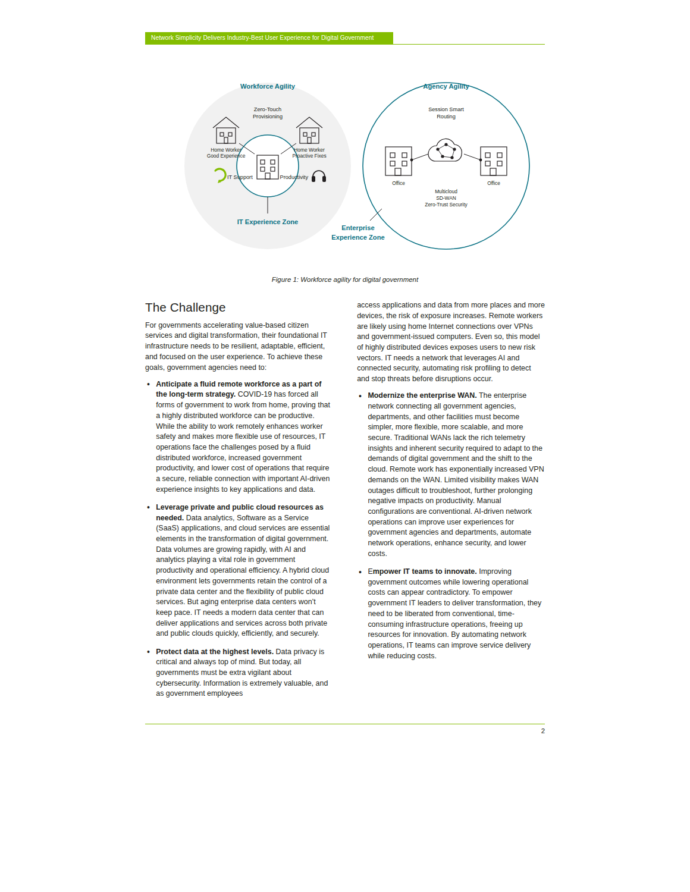Network Simplicity Delivers Industry-Best User Experience for Digital Government
Workforce Agility Agency Agility Zero-Touch Provisioning Home Worker Good Experience Home Worker Proactive Fixes IT Support Productivity IT Experience Zone Session Smart Routing Office Office Multicloud SD-WAN Zero-Trust Security Enterprise Experience Zone
Figure 1: Workforce agility for digital government
The Challenge
For governments accelerating value-based citizen services and digital transformation, their foundational IT infrastructure needs to be resilient, adaptable, efficient, and focused on the user experience. To achieve these goals, government agencies need to:
Anticipate a fluid remote workforce as a part of the long-term strategy. COVID-19 has forced all forms of government to work from home, proving that a highly distributed workforce can be productive. While the ability to work remotely enhances worker safety and makes more flexible use of resources, IT operations face the challenges posed by a fluid distributed workforce, increased government productivity, and lower cost of operations that require a secure, reliable connection with important AI-driven experience insights to key applications and data.
Leverage private and public cloud resources as needed. Data analytics, Software as a Service (SaaS) applications, and cloud services are essential elements in the transformation of digital government. Data volumes are growing rapidly, with AI and analytics playing a vital role in government productivity and operational efficiency. A hybrid cloud environment lets governments retain the control of a private data center and the flexibility of public cloud services. But aging enterprise data centers won’t keep pace. IT needs a modern data center that can deliver applications and services across both private and public clouds quickly, efficiently, and securely.
Protect data at the highest levels. Data privacy is critical and always top of mind. But today, all governments must be extra vigilant about cybersecurity. Information is extremely valuable, and as government employees
access applications and data from more places and more devices, the risk of exposure increases. Remote workers are likely using home Internet connections over VPNs and government-issued computers. Even so, this model of highly distributed devices exposes users to new risk vectors. IT needs a network that leverages AI and connected security, automating risk profiling to detect and stop threats before disruptions occur.
Modernize the enterprise WAN. The enterprise network connecting all government agencies, departments, and other facilities must become simpler, more flexible, more scalable, and more secure. Traditional WANs lack the rich telemetry insights and inherent security required to adapt to the demands of digital government and the shift to the cloud. Remote work has exponentially increased VPN demands on the WAN. Limited visibility makes WAN outages difficult to troubleshoot, further prolonging negative impacts on productivity. Manual configurations are conventional. AI-driven network operations can improve user experiences for government agencies and departments, automate network operations, enhance security, and lower costs.
Empower IT teams to innovate. Improving government outcomes while lowering operational costs can appear contradictory. To empower government IT leaders to deliver transformation, they need to be liberated from conventional, time-consuming infrastructure operations, freeing up resources for innovation. By automating network operations, IT teams can improve service delivery while reducing costs.
2